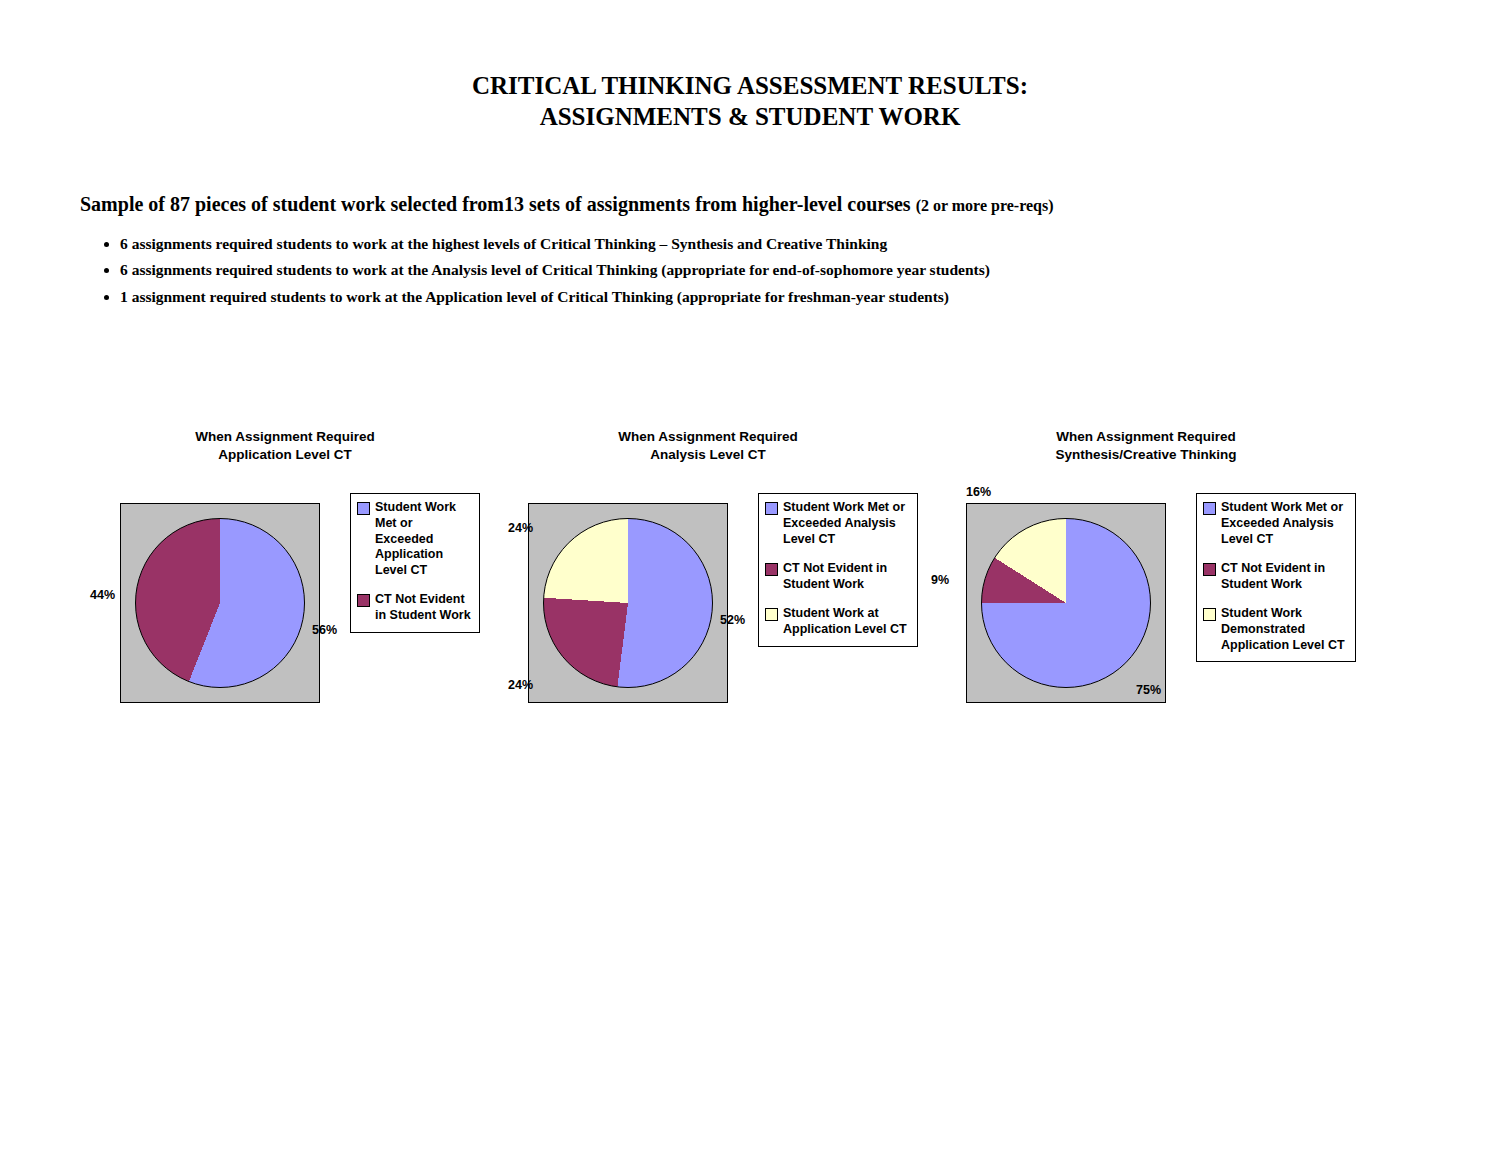CRITICAL THINKING ASSESSMENT RESULTS:
ASSIGNMENTS & STUDENT WORK
Sample of 87 pieces of student work selected from13 sets of assignments from higher-level courses (2 or more pre-reqs)
6 assignments required students to work at the highest levels of Critical Thinking – Synthesis and Creative Thinking
6 assignments required students to work at the Analysis level of Critical Thinking (appropriate for end-of-sophomore year students)
1 assignment required students to work at the Application level of Critical Thinking (appropriate for freshman-year students)
When Assignment Required
Application Level CT
44% 56%
Student Work Met or Exceeded Application Level CT
CT Not Evident in Student Work
When Assignment Required
Analysis Level CT
24% 24% 52%
Student Work Met or Exceeded Analysis Level CT
CT Not Evident in Student Work
Student Work at Application Level CT
When Assignment Required
Synthesis/Creative Thinking
16% 9% 75%
Student Work Met or Exceeded Analysis Level CT
CT Not Evident in Student Work
Student Work Demonstrated Application Level CT